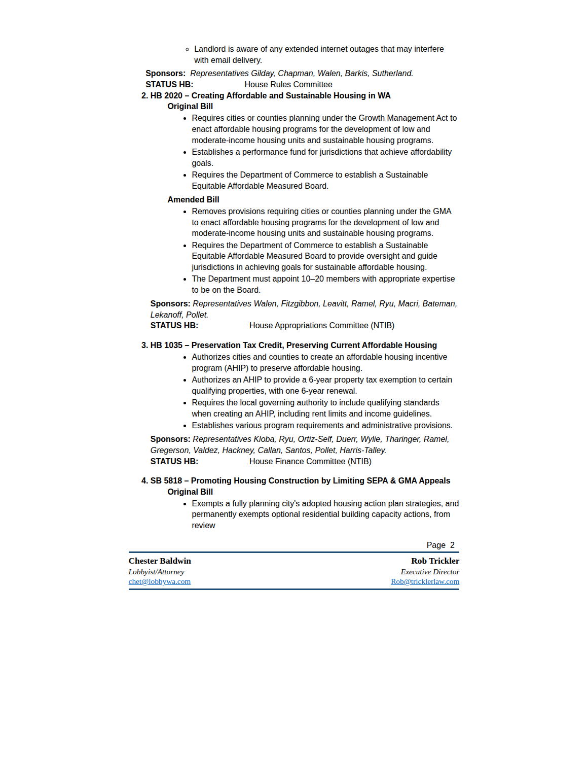Landlord is aware of any extended internet outages that may interfere with email delivery.
Sponsors: Representatives Gilday, Chapman, Walen, Barkis, Sutherland.
STATUS HB: House Rules Committee
HB 2020 – Creating Affordable and Sustainable Housing in WA
Original Bill
Requires cities or counties planning under the Growth Management Act to enact affordable housing programs for the development of low and moderate-income housing units and sustainable housing programs.
Establishes a performance fund for jurisdictions that achieve affordability goals.
Requires the Department of Commerce to establish a Sustainable Equitable Affordable Measured Board.
Amended Bill
Removes provisions requiring cities or counties planning under the GMA to enact affordable housing programs for the development of low and moderate-income housing units and sustainable housing programs.
Requires the Department of Commerce to establish a Sustainable Equitable Affordable Measured Board to provide oversight and guide jurisdictions in achieving goals for sustainable affordable housing.
The Department must appoint 10–20 members with appropriate expertise to be on the Board.
Sponsors: Representatives Walen, Fitzgibbon, Leavitt, Ramel, Ryu, Macri, Bateman, Lekanoff, Pollet.
STATUS HB: House Appropriations Committee (NTIB)
HB 1035 – Preservation Tax Credit, Preserving Current Affordable Housing
Authorizes cities and counties to create an affordable housing incentive program (AHIP) to preserve affordable housing.
Authorizes an AHIP to provide a 6-year property tax exemption to certain qualifying properties, with one 6-year renewal.
Requires the local governing authority to include qualifying standards when creating an AHIP, including rent limits and income guidelines.
Establishes various program requirements and administrative provisions.
Sponsors: Representatives Kloba, Ryu, Ortiz-Self, Duerr, Wylie, Tharinger, Ramel, Gregerson, Valdez, Hackney, Callan, Santos, Pollet, Harris-Talley.
STATUS HB: House Finance Committee (NTIB)
SB 5818 – Promoting Housing Construction by Limiting SEPA & GMA Appeals
Original Bill
Exempts a fully planning city's adopted housing action plan strategies, and permanently exempts optional residential building capacity actions, from review
Page 2
Chester Baldwin
Lobbyist/Attorney
chet@lobbywa.com
Rob Trickler
Executive Director
Rob@tricklerlaw.com